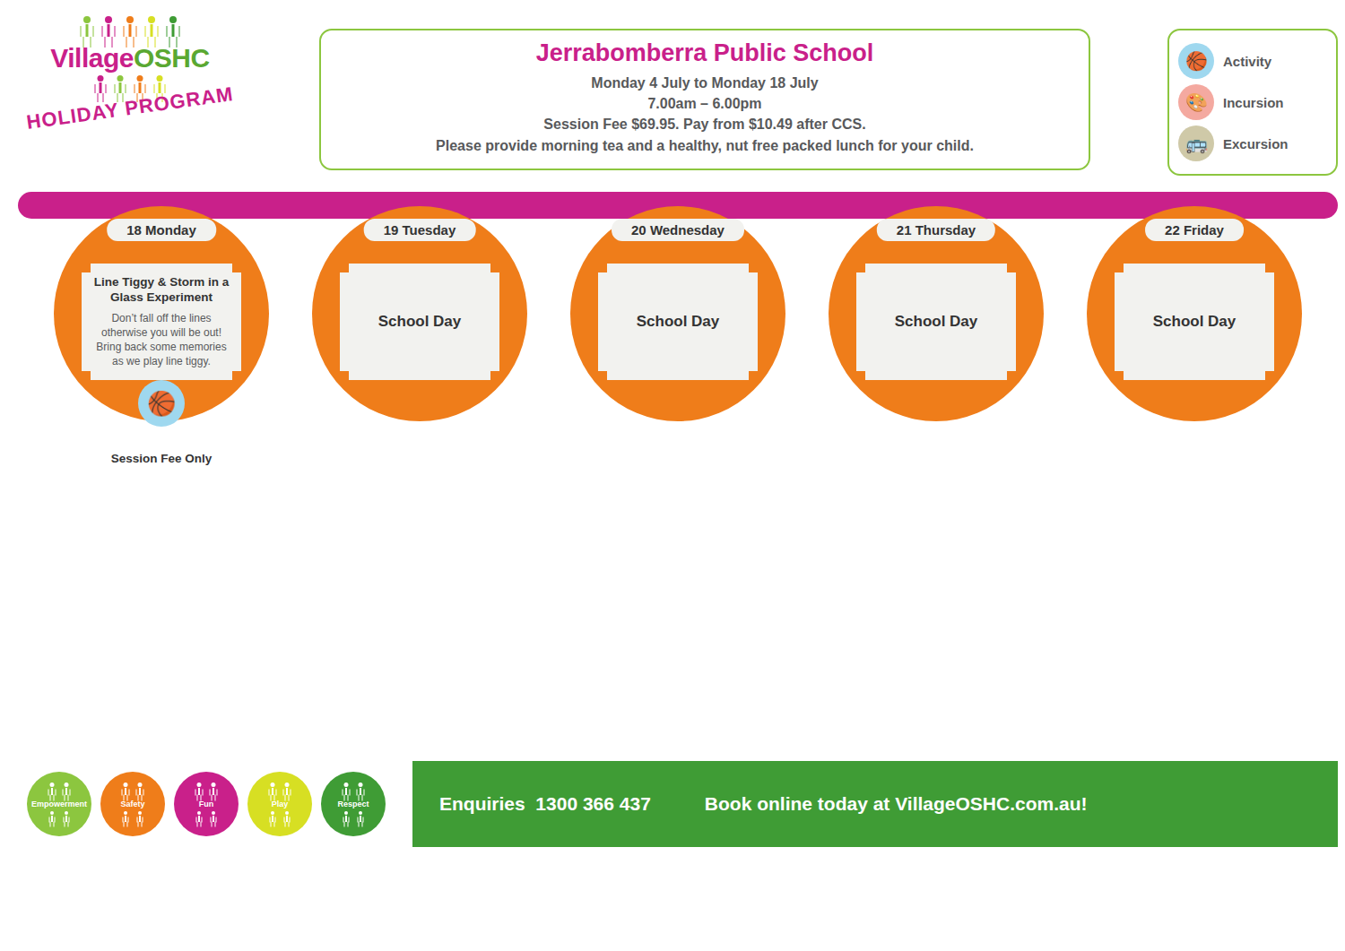Village OSHC
HOLIDAY PROGRAM
Jerrabomberra Public School
Monday 4 July to Monday 18 July
7.00am – 6.00pm
Session Fee $69.95. Pay from $10.49 after CCS.
Please provide morning tea and a healthy, nut free packed lunch for your child.
🏀Activity
🎨Incursion
🚌Excursion
18 Monday
Line Tiggy & Storm in a Glass Experiment
Don’t fall off the lines otherwise you will be out! Bring back some memories as we play line tiggy.
🏀
Session Fee Only
19 Tuesday
School Day
20 Wednesday
School Day
21 Thursday
School Day
22 Friday
School Day
Empowerment
Safety
Fun
Play
Respect
Enquiries 1300 366 437 Book online today at VillageOSHC.com.au!